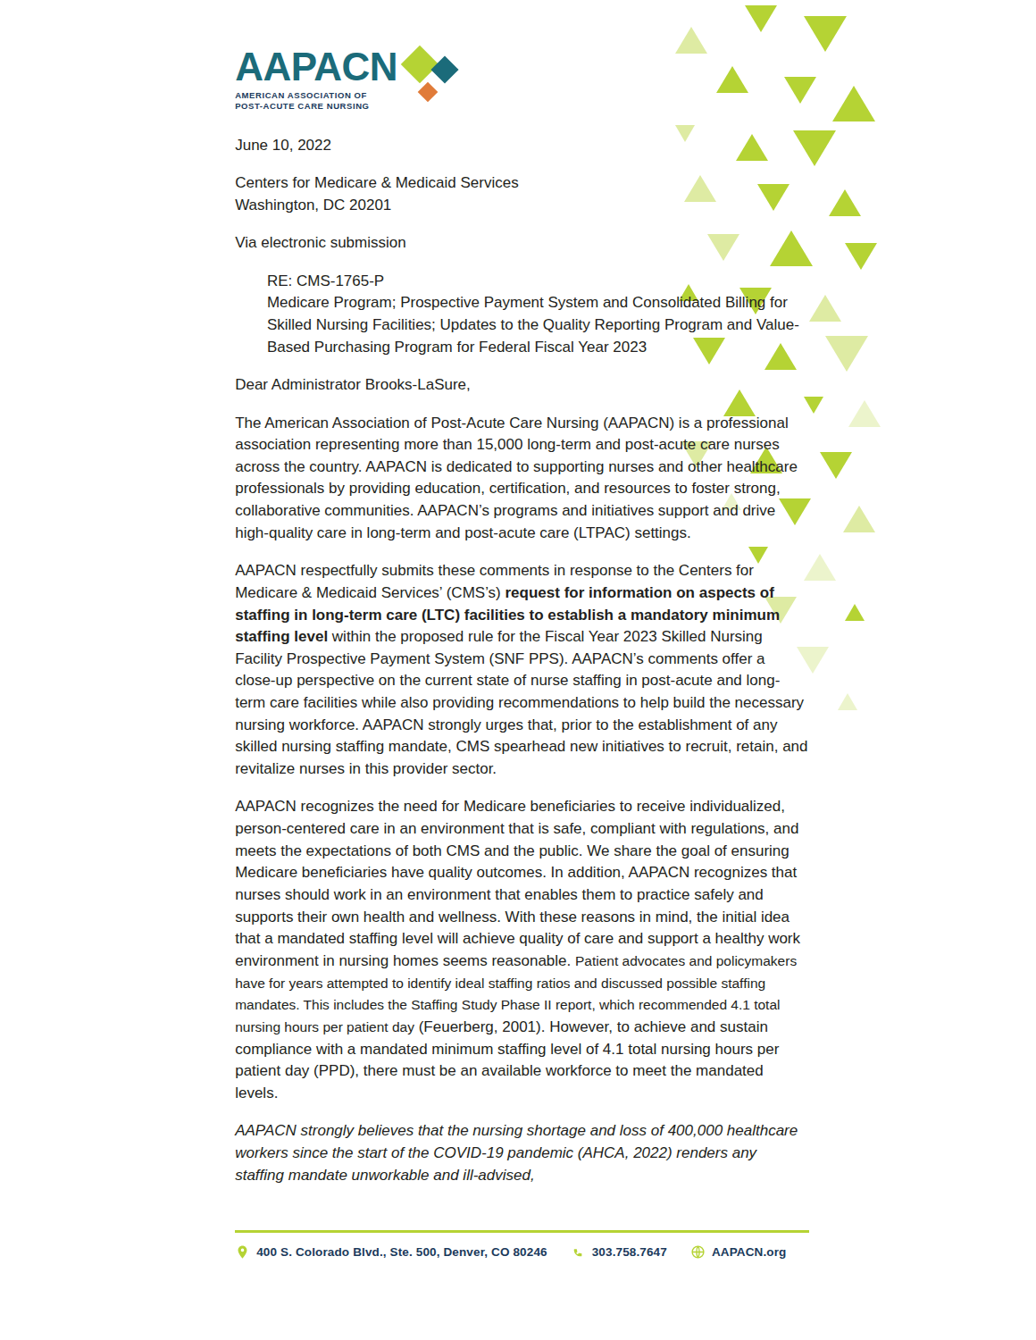AAPACN American Association of
Post-Acute Care Nursing
June 10, 2022
Centers for Medicare & Medicaid Services
Washington, DC 20201
Via electronic submission
RE: CMS-1765-P
Medicare Program; Prospective Payment System and Consolidated Billing for Skilled Nursing Facilities; Updates to the Quality Reporting Program and Value-Based Purchasing Program for Federal Fiscal Year 2023
Dear Administrator Brooks-LaSure,
The American Association of Post-Acute Care Nursing (AAPACN) is a professional association representing more than 15,000 long-term and post-acute care nurses across the country. AAPACN is dedicated to supporting nurses and other healthcare professionals by providing education, certification, and resources to foster strong, collaborative communities. AAPACN’s programs and initiatives support and drive high-quality care in long-term and post-acute care (LTPAC) settings.
AAPACN respectfully submits these comments in response to the Centers for Medicare & Medicaid Services’ (CMS’s) request for information on aspects of staffing in long-term care (LTC) facilities to establish a mandatory minimum staffing level within the proposed rule for the Fiscal Year 2023 Skilled Nursing Facility Prospective Payment System (SNF PPS). AAPACN’s comments offer a close-up perspective on the current state of nurse staffing in post-acute and long-term care facilities while also providing recommendations to help build the necessary nursing workforce. AAPACN strongly urges that, prior to the establishment of any skilled nursing staffing mandate, CMS spearhead new initiatives to recruit, retain, and revitalize nurses in this provider sector.
AAPACN recognizes the need for Medicare beneficiaries to receive individualized, person-centered care in an environment that is safe, compliant with regulations, and meets the expectations of both CMS and the public. We share the goal of ensuring Medicare beneficiaries have quality outcomes. In addition, AAPACN recognizes that nurses should work in an environment that enables them to practice safely and supports their own health and wellness. With these reasons in mind, the initial idea that a mandated staffing level will achieve quality of care and support a healthy work environment in nursing homes seems reasonable. Patient advocates and policymakers have for years attempted to identify ideal staffing ratios and discussed possible staffing mandates. This includes the Staffing Study Phase II report, which recommended 4.1 total nursing hours per patient day (Feuerberg, 2001). However, to achieve and sustain compliance with a mandated minimum staffing level of 4.1 total nursing hours per patient day (PPD), there must be an available workforce to meet the mandated levels.
AAPACN strongly believes that the nursing shortage and loss of 400,000 healthcare workers since the start of the COVID-19 pandemic (AHCA, 2022) renders any staffing mandate unworkable and ill-advised,
400 S. Colorado Blvd., Ste. 500, Denver, CO 80246 303.758.7647 AAPACN.org